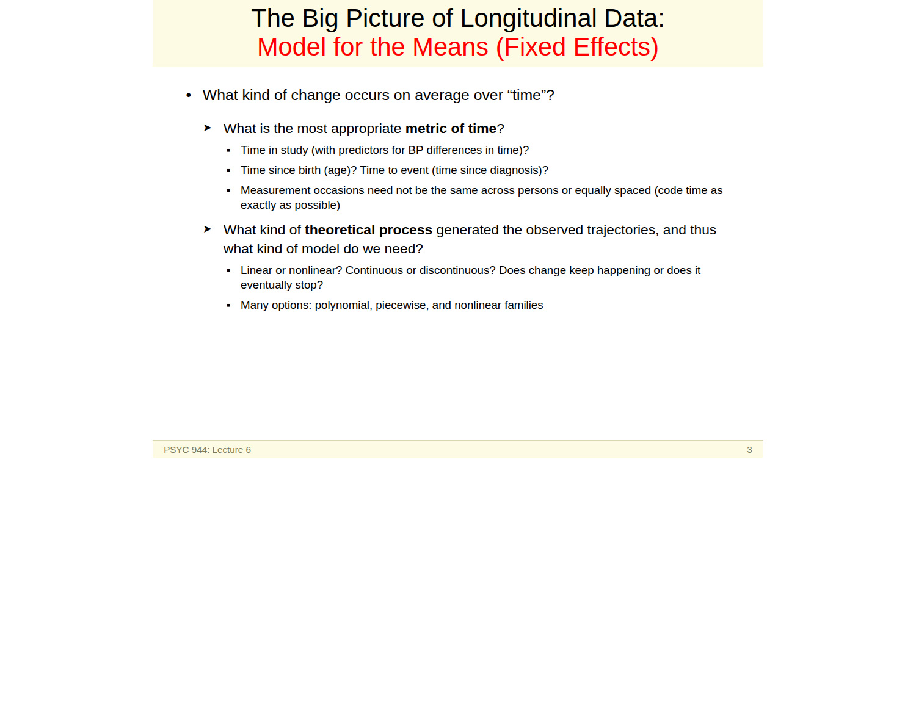The Big Picture of Longitudinal Data:
Model for the Means (Fixed Effects)
What kind of change occurs on average over “time”?
What is the most appropriate metric of time?
Time in study (with predictors for BP differences in time)?
Time since birth (age)? Time to event (time since diagnosis)?
Measurement occasions need not be the same across persons or equally spaced (code time as exactly as possible)
What kind of theoretical process generated the observed trajectories, and thus what kind of model do we need?
Linear or nonlinear? Continuous or discontinuous? Does change keep happening or does it eventually stop?
Many options: polynomial, piecewise, and nonlinear families
PSYC 944: Lecture 6 3